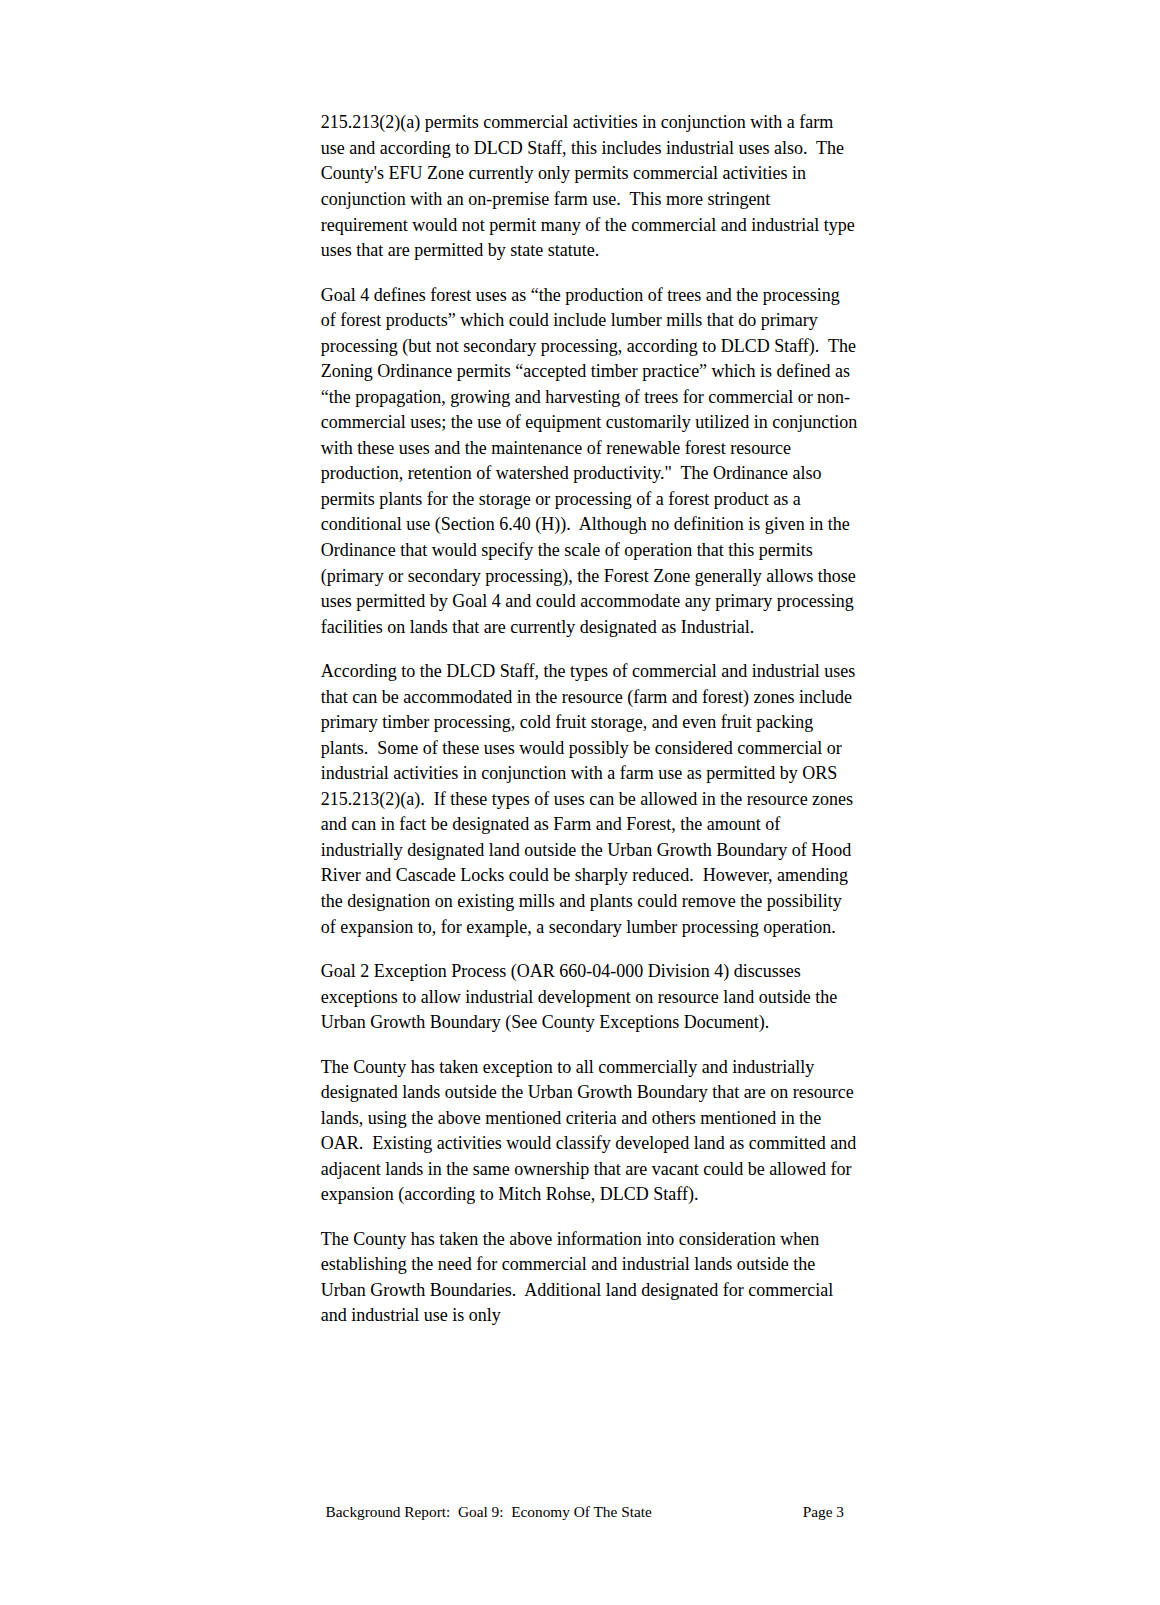215.213(2)(a) permits commercial activities in conjunction with a farm use and according to DLCD Staff, this includes industrial uses also. The County's EFU Zone currently only permits commercial activities in conjunction with an on-premise farm use. This more stringent requirement would not permit many of the commercial and industrial type uses that are permitted by state statute.
Goal 4 defines forest uses as “the production of trees and the processing of forest products” which could include lumber mills that do primary processing (but not secondary processing, according to DLCD Staff). The Zoning Ordinance permits “accepted timber practice” which is defined as “the propagation, growing and harvesting of trees for commercial or non-commercial uses; the use of equipment customarily utilized in conjunction with these uses and the maintenance of renewable forest resource production, retention of watershed productivity." The Ordinance also permits plants for the storage or processing of a forest product as a conditional use (Section 6.40 (H)). Although no definition is given in the Ordinance that would specify the scale of operation that this permits (primary or secondary processing), the Forest Zone generally allows those uses permitted by Goal 4 and could accommodate any primary processing facilities on lands that are currently designated as Industrial.
According to the DLCD Staff, the types of commercial and industrial uses that can be accommodated in the resource (farm and forest) zones include primary timber processing, cold fruit storage, and even fruit packing plants. Some of these uses would possibly be considered commercial or industrial activities in conjunction with a farm use as permitted by ORS 215.213(2)(a). If these types of uses can be allowed in the resource zones and can in fact be designated as Farm and Forest, the amount of industrially designated land outside the Urban Growth Boundary of Hood River and Cascade Locks could be sharply reduced. However, amending the designation on existing mills and plants could remove the possibility of expansion to, for example, a secondary lumber processing operation.
Goal 2 Exception Process (OAR 660-04-000 Division 4) discusses exceptions to allow industrial development on resource land outside the Urban Growth Boundary (See County Exceptions Document).
The County has taken exception to all commercially and industrially designated lands outside the Urban Growth Boundary that are on resource lands, using the above mentioned criteria and others mentioned in the OAR. Existing activities would classify developed land as committed and adjacent lands in the same ownership that are vacant could be allowed for expansion (according to Mitch Rohse, DLCD Staff).
The County has taken the above information into consideration when establishing the need for commercial and industrial lands outside the Urban Growth Boundaries. Additional land designated for commercial and industrial use is only
Background Report: Goal 9: Economy Of The State Page 3